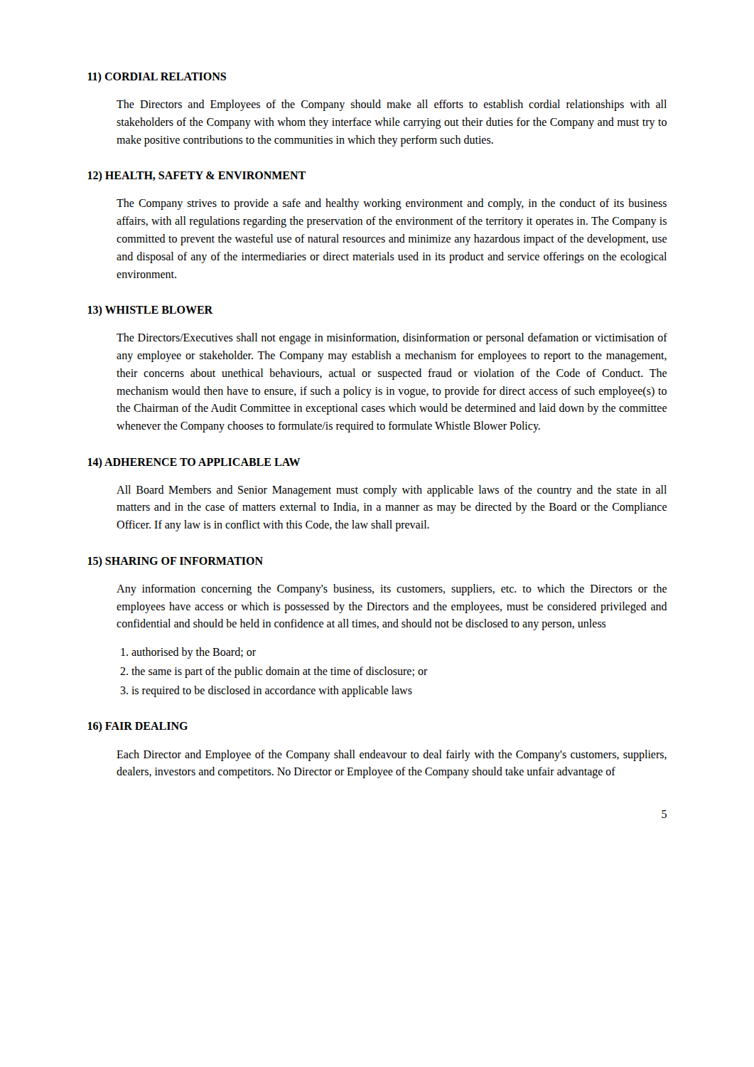11) CORDIAL RELATIONS
The Directors and Employees of the Company should make all efforts to establish cordial relationships with all stakeholders of the Company with whom they interface while carrying out their duties for the Company and must try to make positive contributions to the communities in which they perform such duties.
12) HEALTH, SAFETY & ENVIRONMENT
The Company strives to provide a safe and healthy working environment and comply, in the conduct of its business affairs, with all regulations regarding the preservation of the environment of the territory it operates in. The Company is committed to prevent the wasteful use of natural resources and minimize any hazardous impact of the development, use and disposal of any of the intermediaries or direct materials used in its product and service offerings on the ecological environment.
13) WHISTLE BLOWER
The Directors/Executives shall not engage in misinformation, disinformation or personal defamation or victimisation of any employee or stakeholder. The Company may establish a mechanism for employees to report to the management, their concerns about unethical behaviours, actual or suspected fraud or violation of the Code of Conduct. The mechanism would then have to ensure, if such a policy is in vogue, to provide for direct access of such employee(s) to the Chairman of the Audit Committee in exceptional cases which would be determined and laid down by the committee whenever the Company chooses to formulate/is required to formulate Whistle Blower Policy.
14) ADHERENCE TO APPLICABLE LAW
All Board Members and Senior Management must comply with applicable laws of the country and the state in all matters and in the case of matters external to India, in a manner as may be directed by the Board or the Compliance Officer. If any law is in conflict with this Code, the law shall prevail.
15) SHARING OF INFORMATION
Any information concerning the Company's business, its customers, suppliers, etc. to which the Directors or the employees have access or which is possessed by the Directors and the employees, must be considered privileged and confidential and should be held in confidence at all times, and should not be disclosed to any person, unless
1. authorised by the Board; or
2. the same is part of the public domain at the time of disclosure; or
3. is required to be disclosed in accordance with applicable laws
16) FAIR DEALING
Each Director and Employee of the Company shall endeavour to deal fairly with the Company's customers, suppliers, dealers, investors and competitors. No Director or Employee of the Company should take unfair advantage of
5